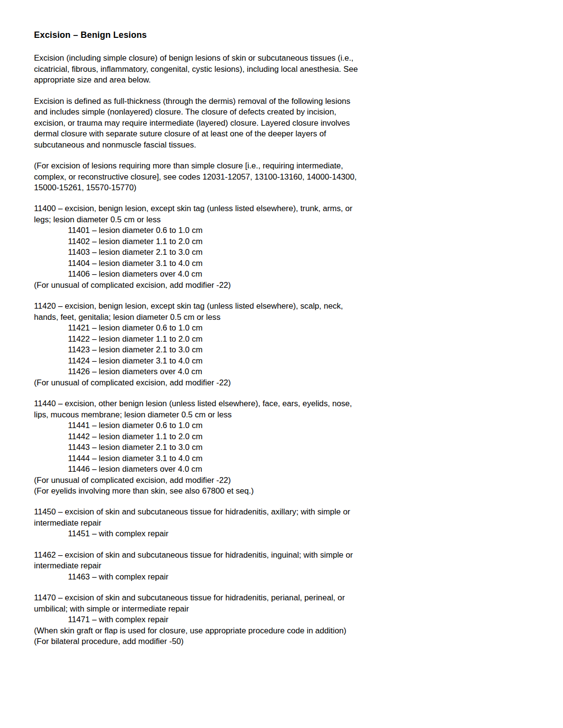Excision – Benign Lesions
Excision (including simple closure) of benign lesions of skin or subcutaneous tissues (i.e., cicatricial, fibrous, inflammatory, congenital, cystic lesions), including local anesthesia. See appropriate size and area below.
Excision is defined as full-thickness (through the dermis) removal of the following lesions and includes simple (nonlayered) closure. The closure of defects created by incision, excision, or trauma may require intermediate (layered) closure. Layered closure involves dermal closure with separate suture closure of at least one of the deeper layers of subcutaneous and nonmuscle fascial tissues.
(For excision of lesions requiring more than simple closure [i.e., requiring intermediate, complex, or reconstructive closure], see codes 12031-12057, 13100-13160, 14000-14300, 15000-15261, 15570-15770)
11400 – excision, benign lesion, except skin tag (unless listed elsewhere), trunk, arms, or legs; lesion diameter 0.5 cm or less
11401 – lesion diameter 0.6 to 1.0 cm
11402 – lesion diameter 1.1 to 2.0 cm
11403 – lesion diameter 2.1 to 3.0 cm
11404 – lesion diameter 3.1 to 4.0 cm
11406 – lesion diameters over 4.0 cm
(For unusual of complicated excision, add modifier -22)
11420 – excision, benign lesion, except skin tag (unless listed elsewhere), scalp, neck, hands, feet, genitalia; lesion diameter 0.5 cm or less
11421 – lesion diameter 0.6 to 1.0 cm
11422 – lesion diameter 1.1 to 2.0 cm
11423 – lesion diameter 2.1 to 3.0 cm
11424 – lesion diameter 3.1 to 4.0 cm
11426 – lesion diameters over 4.0 cm
(For unusual of complicated excision, add modifier -22)
11440 – excision, other benign lesion (unless listed elsewhere), face, ears, eyelids, nose, lips, mucous membrane; lesion diameter 0.5 cm or less
11441 – lesion diameter 0.6 to 1.0 cm
11442 – lesion diameter 1.1 to 2.0 cm
11443 – lesion diameter 2.1 to 3.0 cm
11444 – lesion diameter 3.1 to 4.0 cm
11446 – lesion diameters over 4.0 cm
(For unusual of complicated excision, add modifier -22)
(For eyelids involving more than skin, see also 67800 et seq.)
11450 – excision of skin and subcutaneous tissue for hidradenitis, axillary; with simple or intermediate repair
11451 – with complex repair
11462 – excision of skin and subcutaneous tissue for hidradenitis, inguinal; with simple or intermediate repair
11463 – with complex repair
11470 – excision of skin and subcutaneous tissue for hidradenitis, perianal, perineal, or umbilical; with simple or intermediate repair
11471 – with complex repair
(When skin graft or flap is used for closure, use appropriate procedure code in addition)
(For bilateral procedure, add modifier -50)